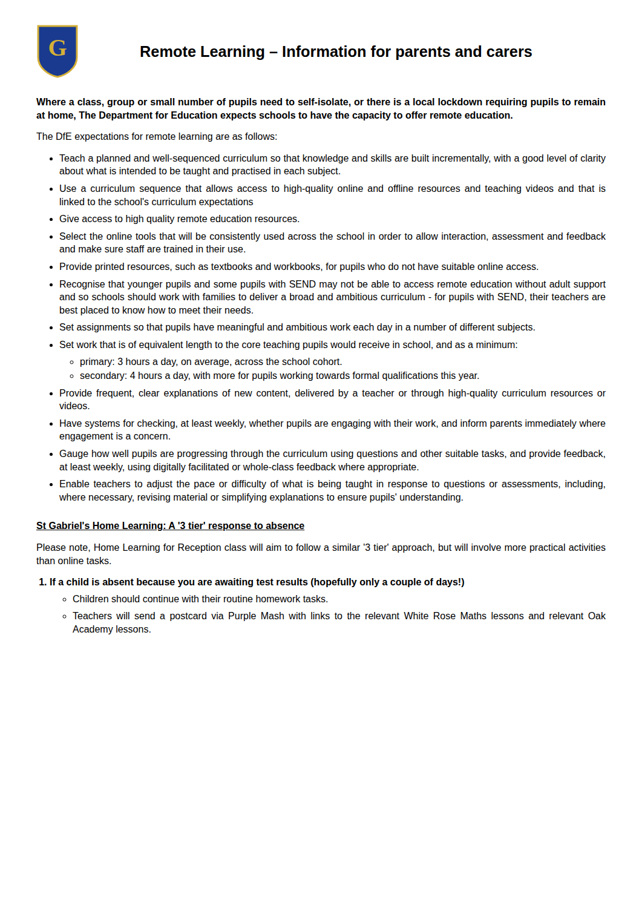G
Remote Learning – Information for parents and carers
Where a class, group or small number of pupils need to self-isolate, or there is a local lockdown requiring pupils to remain at home, The Department for Education expects schools to have the capacity to offer remote education.
The DfE expectations for remote learning are as follows:
Teach a planned and well-sequenced curriculum so that knowledge and skills are built incrementally, with a good level of clarity about what is intended to be taught and practised in each subject.
Use a curriculum sequence that allows access to high-quality online and offline resources and teaching videos and that is linked to the school's curriculum expectations
Give access to high quality remote education resources.
Select the online tools that will be consistently used across the school in order to allow interaction, assessment and feedback and make sure staff are trained in their use.
Provide printed resources, such as textbooks and workbooks, for pupils who do not have suitable online access.
Recognise that younger pupils and some pupils with SEND may not be able to access remote education without adult support and so schools should work with families to deliver a broad and ambitious curriculum - for pupils with SEND, their teachers are best placed to know how to meet their needs.
Set assignments so that pupils have meaningful and ambitious work each day in a number of different subjects.
Set work that is of equivalent length to the core teaching pupils would receive in school, and as a minimum:
primary: 3 hours a day, on average, across the school cohort.
secondary: 4 hours a day, with more for pupils working towards formal qualifications this year.
Provide frequent, clear explanations of new content, delivered by a teacher or through high-quality curriculum resources or videos.
Have systems for checking, at least weekly, whether pupils are engaging with their work, and inform parents immediately where engagement is a concern.
Gauge how well pupils are progressing through the curriculum using questions and other suitable tasks, and provide feedback, at least weekly, using digitally facilitated or whole-class feedback where appropriate.
Enable teachers to adjust the pace or difficulty of what is being taught in response to questions or assessments, including, where necessary, revising material or simplifying explanations to ensure pupils' understanding.
St Gabriel's Home Learning: A '3 tier' response to absence
Please note, Home Learning for Reception class will aim to follow a similar '3 tier' approach, but will involve more practical activities than online tasks.
If a child is absent because you are awaiting test results (hopefully only a couple of days!)
Children should continue with their routine homework tasks.
Teachers will send a postcard via Purple Mash with links to the relevant White Rose Maths lessons and relevant Oak Academy lessons.